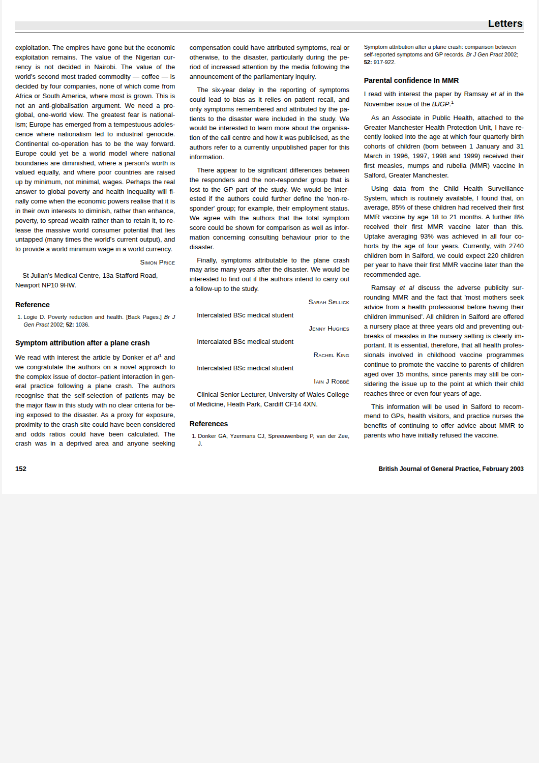Letters
exploitation. The empires have gone but the economic exploitation remains. The value of the Nigerian currency is not decided in Nairobi. The value of the world's second most traded commodity — coffee — is decided by four companies, none of which come from Africa or South America, where most is grown. This is not an anti-globalisation argument. We need a pro-global, one-world view. The greatest fear is nationalism; Europe has emerged from a tempestuous adolescence where nationalism led to industrial genocide. Continental co-operation has to be the way forward. Europe could yet be a world model where national boundaries are diminished, where a person's worth is valued equally, and where poor countries are raised up by minimum, not minimal, wages. Perhaps the real answer to global poverty and health inequality will finally come when the economic powers realise that it is in their own interests to diminish, rather than enhance, poverty, to spread wealth rather than to retain it, to release the massive world consumer potential that lies untapped (many times the world's current output), and to provide a world minimum wage in a world currency.
Simon Price
St Julian's Medical Centre, 13a Stafford Road, Newport NP10 9HW.
Reference
Logie D. Poverty reduction and health. [Back Pages.] Br J Gen Pract 2002; 52: 1036.
Symptom attribution after a plane crash
We read with interest the article by Donker et al 1 and we congratulate the authors on a novel approach to the complex issue of doctor–patient interaction in general practice following a plane crash. The authors recognise that the self-selection of patients may be the major flaw in this study with no clear criteria for being exposed to the disaster. As a proxy for exposure, proximity to the crash site could have been considered and odds ratios could have been calculated. The crash was in a deprived area and anyone seeking compensation could have attributed symptoms, real or otherwise, to the disaster, particularly during the period of increased attention by the media following the announcement of the parliamentary inquiry.
The six-year delay in the reporting of symptoms could lead to bias as it relies on patient recall, and only symptoms remembered and attributed by the patients to the disaster were included in the study. We would be interested to learn more about the organisation of the call centre and how it was publicised, as the authors refer to a currently unpublished paper for this information.
There appear to be significant differences between the responders and the non-responder group that is lost to the GP part of the study. We would be interested if the authors could further define the 'non-responder' group; for example, their employment status. We agree with the authors that the total symptom score could be shown for comparison as well as information concerning consulting behaviour prior to the disaster.
Finally, symptoms attributable to the plane crash may arise many years after the disaster. We would be interested to find out if the authors intend to carry out a follow-up to the study.
Sarah Sellick
Intercalated BSc medical student
Jenny Hughes
Intercalated BSc medical student
Rachel King
Intercalated BSc medical student
Iain J Robbé
Clinical Senior Lecturer, University of Wales College of Medicine, Heath Park, Cardiff CF14 4XN.
References
Donker GA, Yzermans CJ, Spreeuwenberg P, van der Zee, J.
Symptom attribution after a plane crash: comparison between self-reported symptoms and GP records. Br J Gen Pract 2002; 52: 917-922.
Parental confidence In MMR
I read with interest the paper by Ramsay et al in the November issue of the BJGP.1
As an Associate in Public Health, attached to the Greater Manchester Health Protection Unit, I have recently looked into the age at which four quarterly birth cohorts of children (born between 1 January and 31 March in 1996, 1997, 1998 and 1999) received their first measles, mumps and rubella (MMR) vaccine in Salford, Greater Manchester.
Using data from the Child Health Surveillance System, which is routinely available, I found that, on average, 85% of these children had received their first MMR vaccine by age 18 to 21 months. A further 8% received their first MMR vaccine later than this. Uptake averaging 93% was achieved in all four cohorts by the age of four years. Currently, with 2740 children born in Salford, we could expect 220 children per year to have their first MMR vaccine later than the recommended age.
Ramsay et al discuss the adverse publicity surrounding MMR and the fact that 'most mothers seek advice from a health professional before having their children immunised'. All children in Salford are offered a nursery place at three years old and preventing outbreaks of measles in the nursery setting is clearly important. It is essential, therefore, that all health professionals involved in childhood vaccine programmes continue to promote the vaccine to parents of children aged over 15 months, since parents may still be considering the issue up to the point at which their child reaches three or even four years of age.
This information will be used in Salford to recommend to GPs, health visitors, and practice nurses the benefits of continuing to offer advice about MMR to parents who have initially refused the vaccine.
152 British Journal of General Practice, February 2003